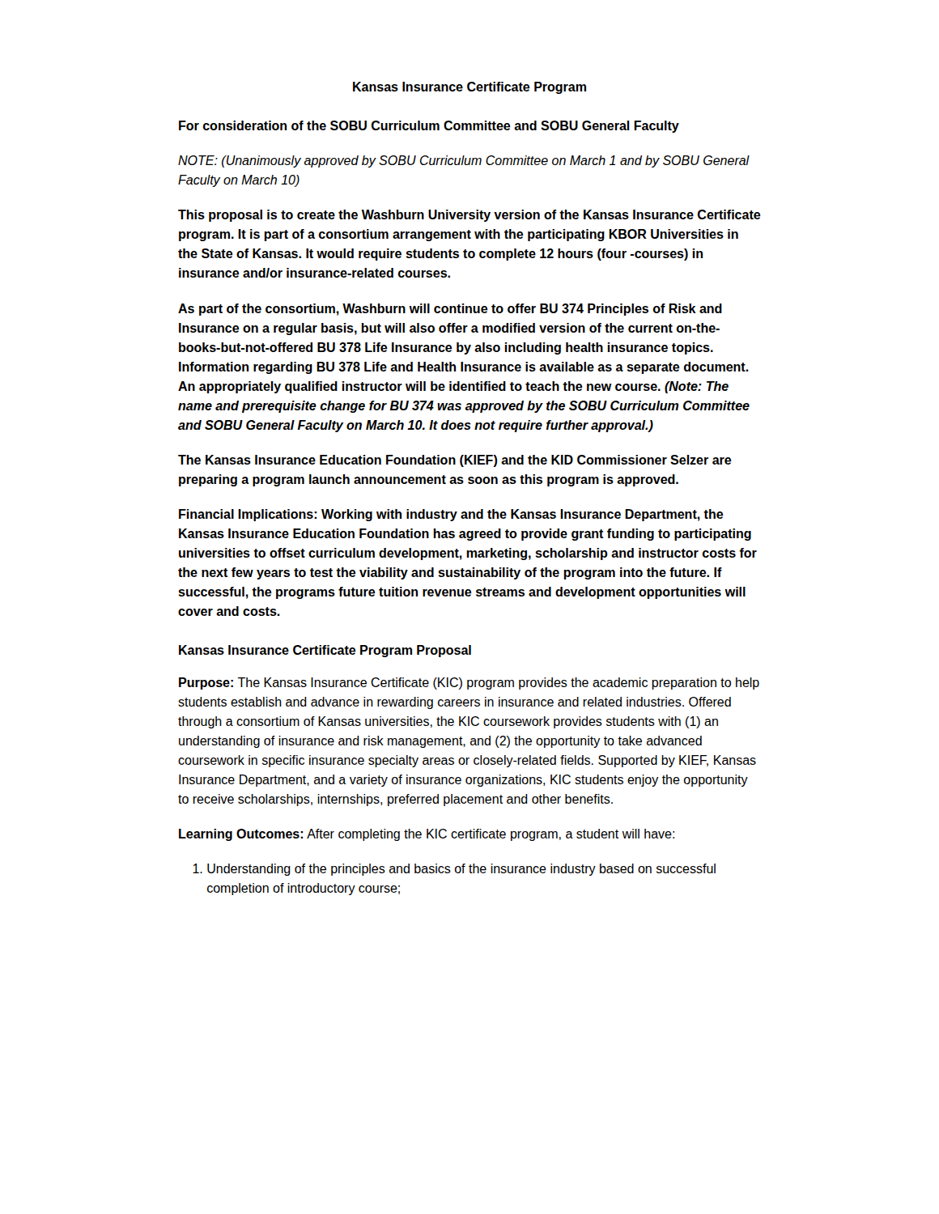Kansas Insurance Certificate Program
For consideration of the SOBU Curriculum Committee and SOBU General Faculty
NOTE: (Unanimously approved by SOBU Curriculum Committee on March 1 and by SOBU General Faculty on March 10)
This proposal is to create the Washburn University version of the Kansas Insurance Certificate program. It is part of a consortium arrangement with the participating KBOR Universities in the State of Kansas. It would require students to complete 12 hours (four -courses) in insurance and/or insurance-related courses.
As part of the consortium, Washburn will continue to offer BU 374 Principles of Risk and Insurance on a regular basis, but will also offer a modified version of the current on-the-books-but-not-offered BU 378 Life Insurance by also including health insurance topics. Information regarding BU 378 Life and Health Insurance is available as a separate document. An appropriately qualified instructor will be identified to teach the new course. (Note: The name and prerequisite change for BU 374 was approved by the SOBU Curriculum Committee and SOBU General Faculty on March 10. It does not require further approval.)
The Kansas Insurance Education Foundation (KIEF) and the KID Commissioner Selzer are preparing a program launch announcement as soon as this program is approved.
Financial Implications: Working with industry and the Kansas Insurance Department, the Kansas Insurance Education Foundation has agreed to provide grant funding to participating universities to offset curriculum development, marketing, scholarship and instructor costs for the next few years to test the viability and sustainability of the program into the future. If successful, the programs future tuition revenue streams and development opportunities will cover and costs.
Kansas Insurance Certificate Program Proposal
Purpose: The Kansas Insurance Certificate (KIC) program provides the academic preparation to help students establish and advance in rewarding careers in insurance and related industries. Offered through a consortium of Kansas universities, the KIC coursework provides students with (1) an understanding of insurance and risk management, and (2) the opportunity to take advanced coursework in specific insurance specialty areas or closely-related fields. Supported by KIEF, Kansas Insurance Department, and a variety of insurance organizations, KIC students enjoy the opportunity to receive scholarships, internships, preferred placement and other benefits.
Learning Outcomes: After completing the KIC certificate program, a student will have:
Understanding of the principles and basics of the insurance industry based on successful completion of introductory course;